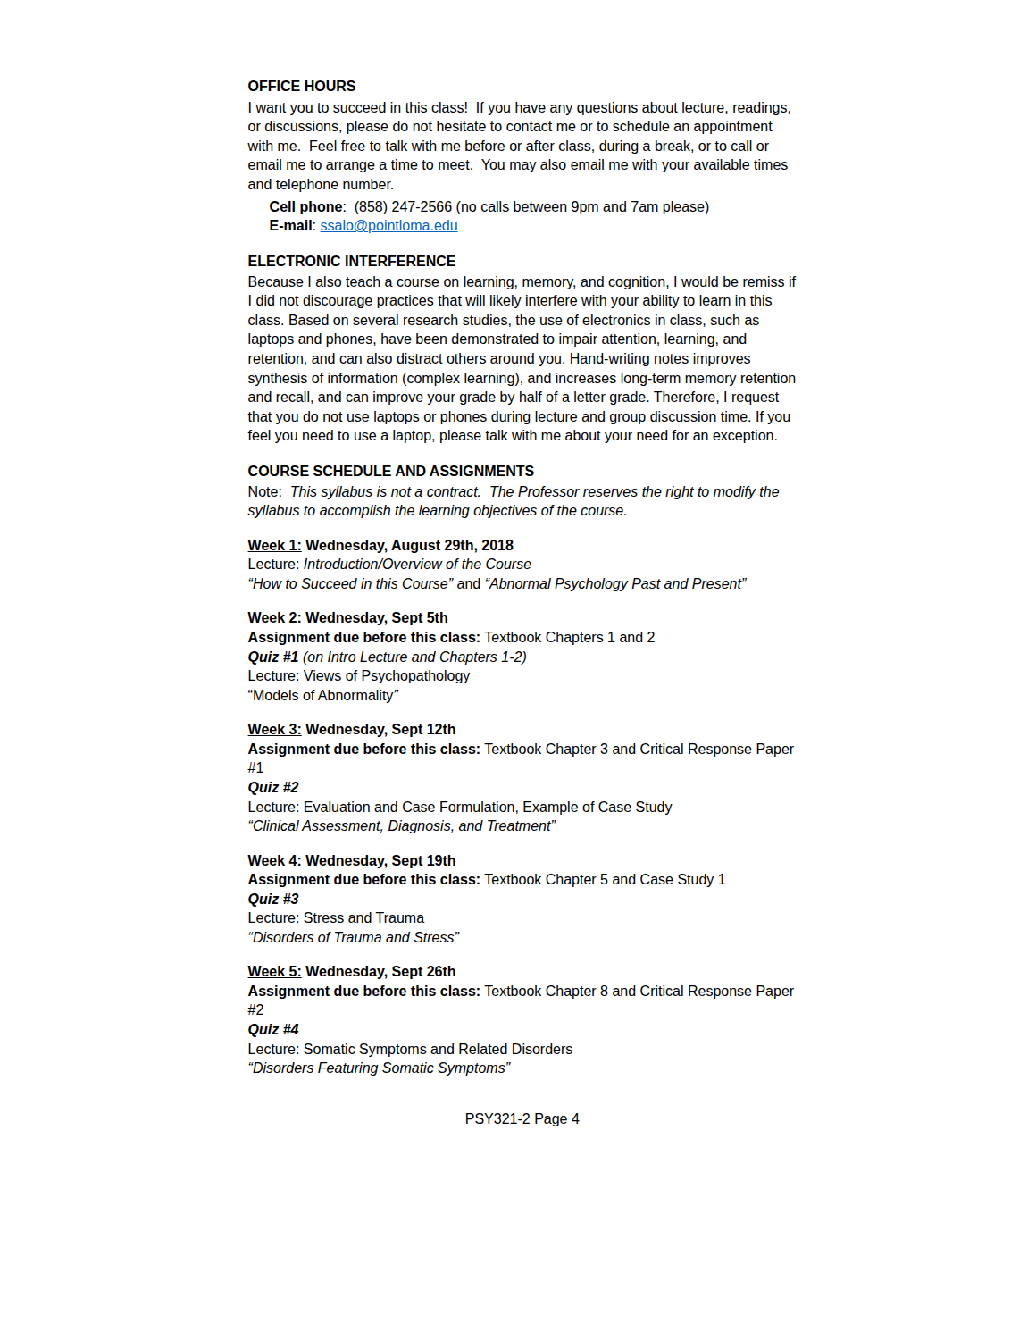OFFICE HOURS
I want you to succeed in this class! If you have any questions about lecture, readings, or discussions, please do not hesitate to contact me or to schedule an appointment with me. Feel free to talk with me before or after class, during a break, or to call or email me to arrange a time to meet. You may also email me with your available times and telephone number.
Cell phone: (858) 247-2566 (no calls between 9pm and 7am please)
E-mail: ssalo@pointloma.edu
ELECTRONIC INTERFERENCE
Because I also teach a course on learning, memory, and cognition, I would be remiss if I did not discourage practices that will likely interfere with your ability to learn in this class. Based on several research studies, the use of electronics in class, such as laptops and phones, have been demonstrated to impair attention, learning, and retention, and can also distract others around you. Hand-writing notes improves synthesis of information (complex learning), and increases long-term memory retention and recall, and can improve your grade by half of a letter grade. Therefore, I request that you do not use laptops or phones during lecture and group discussion time. If you feel you need to use a laptop, please talk with me about your need for an exception.
COURSE SCHEDULE AND ASSIGNMENTS
Note: This syllabus is not a contract. The Professor reserves the right to modify the syllabus to accomplish the learning objectives of the course.
Week 1: Wednesday, August 29th, 2018
Lecture: Introduction/Overview of the Course
“How to Succeed in this Course” and “Abnormal Psychology Past and Present”
Week 2: Wednesday, Sept 5th
Assignment due before this class: Textbook Chapters 1 and 2
Quiz #1 (on Intro Lecture and Chapters 1-2)
Lecture: Views of Psychopathology
“Models of Abnormality”
Week 3: Wednesday, Sept 12th
Assignment due before this class: Textbook Chapter 3 and Critical Response Paper #1
Quiz #2
Lecture: Evaluation and Case Formulation, Example of Case Study
“Clinical Assessment, Diagnosis, and Treatment”
Week 4: Wednesday, Sept 19th
Assignment due before this class: Textbook Chapter 5 and Case Study 1
Quiz #3
Lecture: Stress and Trauma
“Disorders of Trauma and Stress”
Week 5: Wednesday, Sept 26th
Assignment due before this class: Textbook Chapter 8 and Critical Response Paper #2
Quiz #4
Lecture: Somatic Symptoms and Related Disorders
“Disorders Featuring Somatic Symptoms”
PSY321-2 Page 4